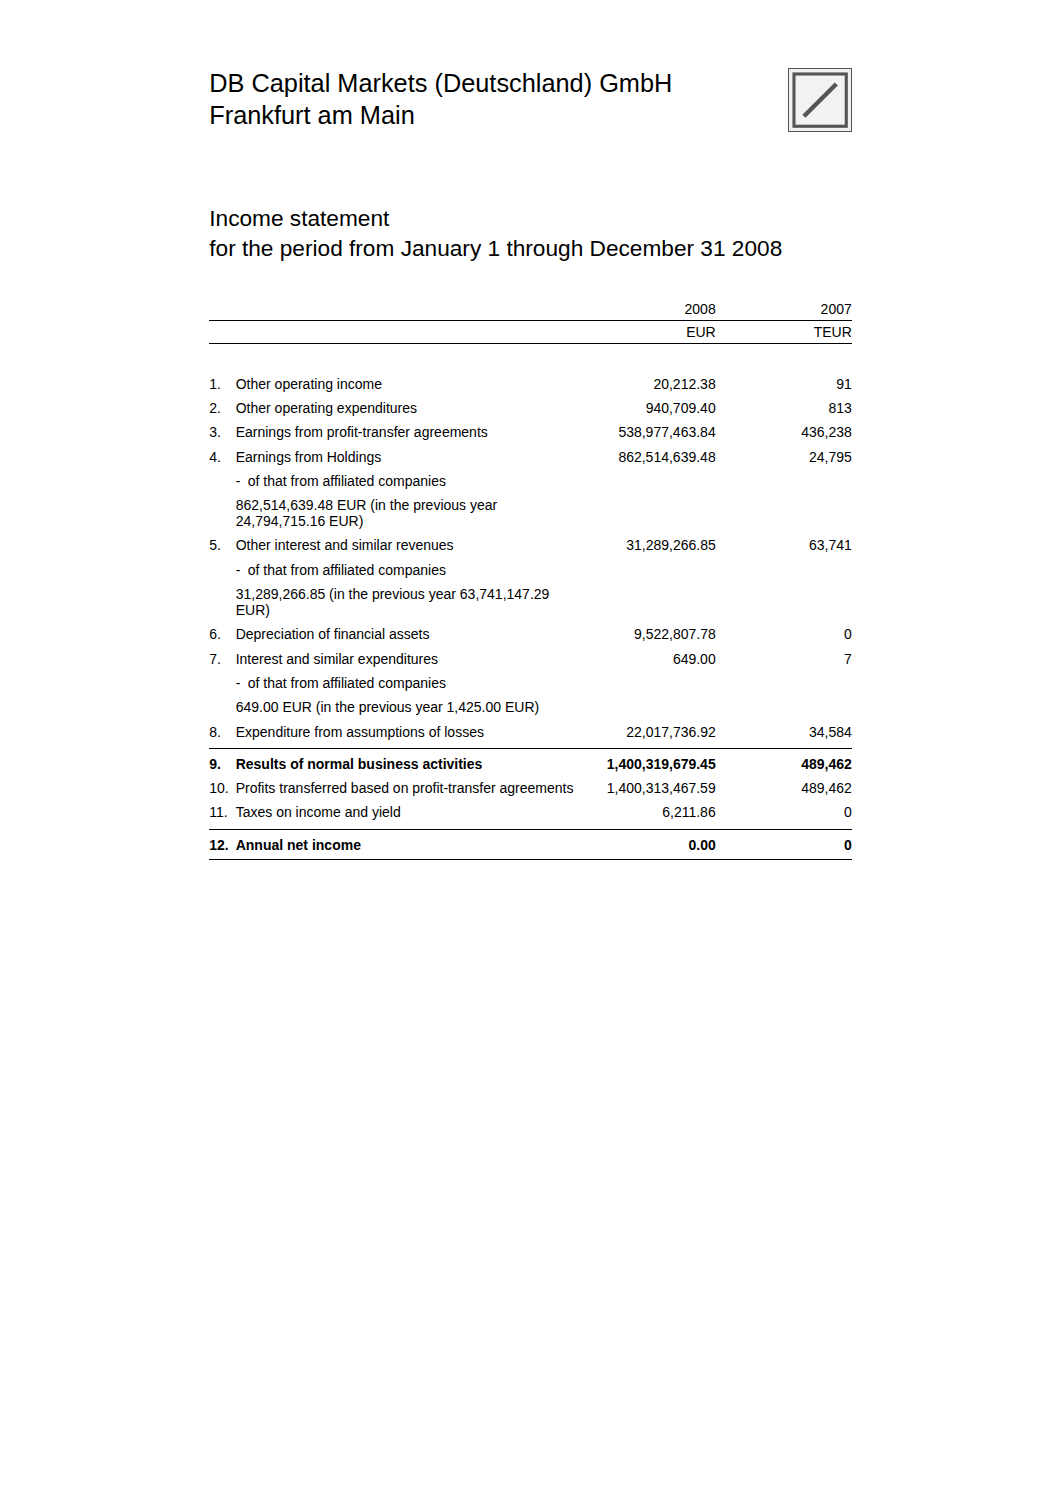DB Capital Markets (Deutschland) GmbH
Frankfurt am Main
Income statement
for the period from January 1 through December 31 2008
| | | 2008 | 2007 |
| --- | --- | --- | --- |
| | | EUR | TEUR |
| 1. | Other operating income | 20,212.38 | 91 |
| 2. | Other operating expenditures | 940,709.40 | 813 |
| 3. | Earnings from profit-transfer agreements | 538,977,463.84 | 436,238 |
| 4. | Earnings from Holdings | 862,514,639.48 | 24,795 |
| | - of that from affiliated companies | | |
| | 862,514,639.48 EUR (in the previous year 24,794,715.16 EUR) | | |
| 5. | Other interest and similar revenues | 31,289,266.85 | 63,741 |
| | - of that from affiliated companies | | |
| | 31,289,266.85 (in the previous year 63,741,147.29 EUR) | | |
| 6. | Depreciation of financial assets | 9,522,807.78 | 0 |
| 7. | Interest and similar expenditures | 649.00 | 7 |
| | - of that from affiliated companies | | |
| | 649.00 EUR (in the previous year 1,425.00 EUR) | | |
| 8. | Expenditure from assumptions of losses | 22,017,736.92 | 34,584 |
| 9. | Results of normal business activities | 1,400,319,679.45 | 489,462 |
| 10. | Profits transferred based on profit-transfer agreements | 1,400,313,467.59 | 489,462 |
| 11. | Taxes on income and yield | 6,211.86 | 0 |
| 12. | Annual net income | 0.00 | 0 |